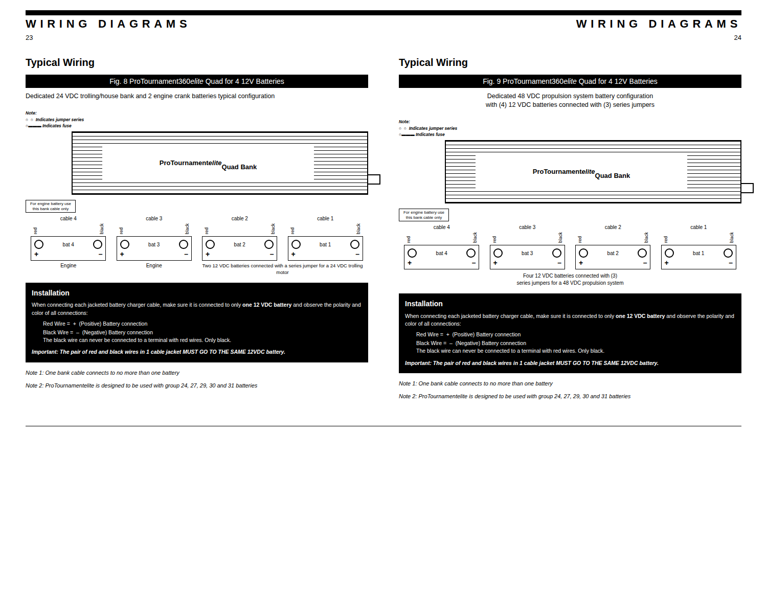WIRING DIAGRAMS WIRING DIAGRAMS
23 24
Typical Wiring
Fig. 8 ProTournament360elite Quad for 4 12V Batteries
Dedicated 24 VDC trolling/house bank and 2 engine crank batteries typical configuration
Note:
○ ○ Indicates jumper series
○▬▬▬ Indicates fuse
ProTournamentelite
Quad Bank
For engine battery use this bank cable only
cable 4
cable 3
cable 2
cable 1
red black
red black
red black
red black
bat 4
+–
bat 3
+–
bat 2
+–
bat 1
+–
Engine
Engine
Two 12 VDC batteries connected with a series jumper for a 24 VDC trolling motor
Installation
When connecting each jacketed battery charger cable, make sure it is connected to only one 12 VDC battery and observe the polarity and color of all connections:
Red Wire = + (Positive) Battery connection
Black Wire = – (Negative) Battery connection
The black wire can never be connected to a terminal with red wires. Only black.
Important: The pair of red and black wires in 1 cable jacket MUST GO TO THE SAME 12VDC battery.
Note 1: One bank cable connects to no more than one battery
Note 2: ProTournamentelite is designed to be used with group 24, 27, 29, 30 and 31 batteries
Typical Wiring
Fig. 9 ProTournament360elite Quad for 4 12V Batteries
Dedicated 48 VDC propulsion system battery configuration
with (4) 12 VDC batteries connected with (3) series jumpers
Note:
○ ○ Indicates jumper series
○▬▬▬ Indicates fuse
ProTournamentelite
Quad Bank
For engine battery use this bank cable only
cable 4
cable 3
cable 2
cable 1
red black
red black
red black
red black
bat 4
+–
bat 3
+–
bat 2
+–
bat 1
+–
Four 12 VDC batteries connected with (3)
series jumpers for a 48 VDC propulsion system
Installation
When connecting each jacketed battery charger cable, make sure it is connected to only one 12 VDC battery and observe the polarity and color of all connections:
Red Wire = + (Positive) Battery connection
Black Wire = – (Negative) Battery connection
The black wire can never be connected to a terminal with red wires. Only black.
Important: The pair of red and black wires in 1 cable jacket MUST GO TO THE SAME 12VDC battery.
Note 1: One bank cable connects to no more than one battery
Note 2: ProTournamentelite is designed to be used with group 24, 27, 29, 30 and 31 batteries